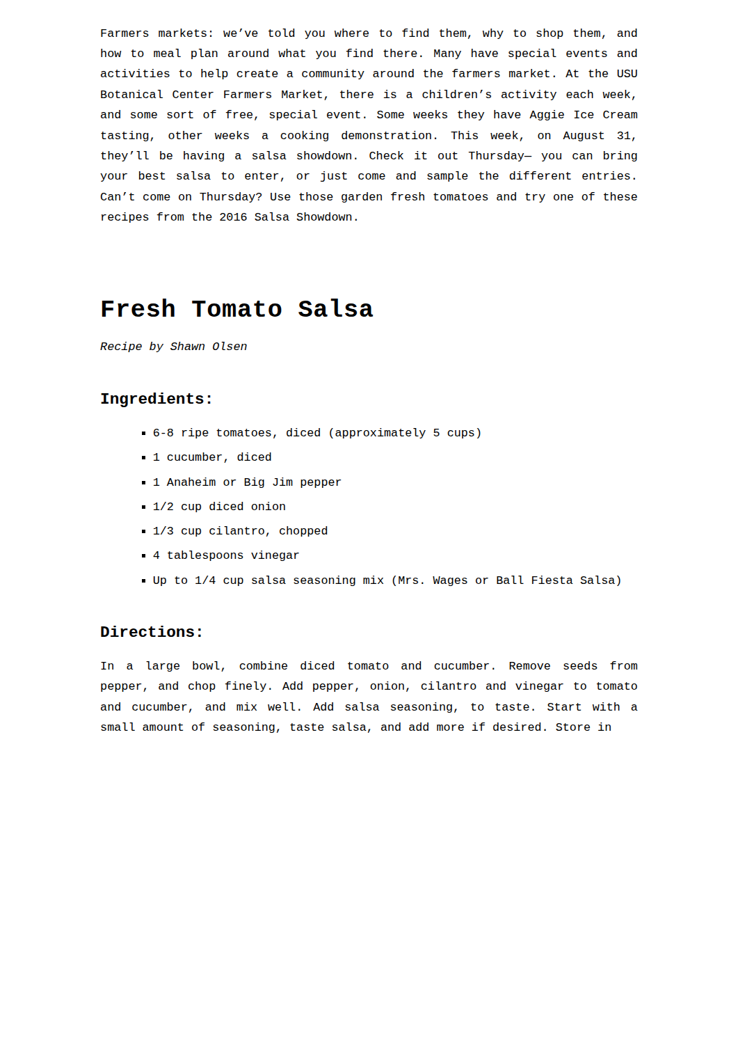Farmers markets: we’ve told you where to find them, why to shop them, and how to meal plan around what you find there. Many have special events and activities to help create a community around the farmers market. At the USU Botanical Center Farmers Market, there is a children’s activity each week, and some sort of free, special event. Some weeks they have Aggie Ice Cream tasting, other weeks a cooking demonstration. This week, on August 31, they’ll be having a salsa showdown. Check it out Thursday— you can bring your best salsa to enter, or just come and sample the different entries. Can’t come on Thursday? Use those garden fresh tomatoes and try one of these recipes from the 2016 Salsa Showdown.
Fresh Tomato Salsa
Recipe by Shawn Olsen
Ingredients:
6-8 ripe tomatoes, diced (approximately 5 cups)
1 cucumber, diced
1 Anaheim or Big Jim pepper
1/2 cup diced onion
1/3 cup cilantro, chopped
4 tablespoons vinegar
Up to 1/4 cup salsa seasoning mix (Mrs. Wages or Ball Fiesta Salsa)
Directions:
In a large bowl, combine diced tomato and cucumber. Remove seeds from pepper, and chop finely. Add pepper, onion, cilantro and vinegar to tomato and cucumber, and mix well. Add salsa seasoning, to taste. Start with a small amount of seasoning, taste salsa, and add more if desired. Store in